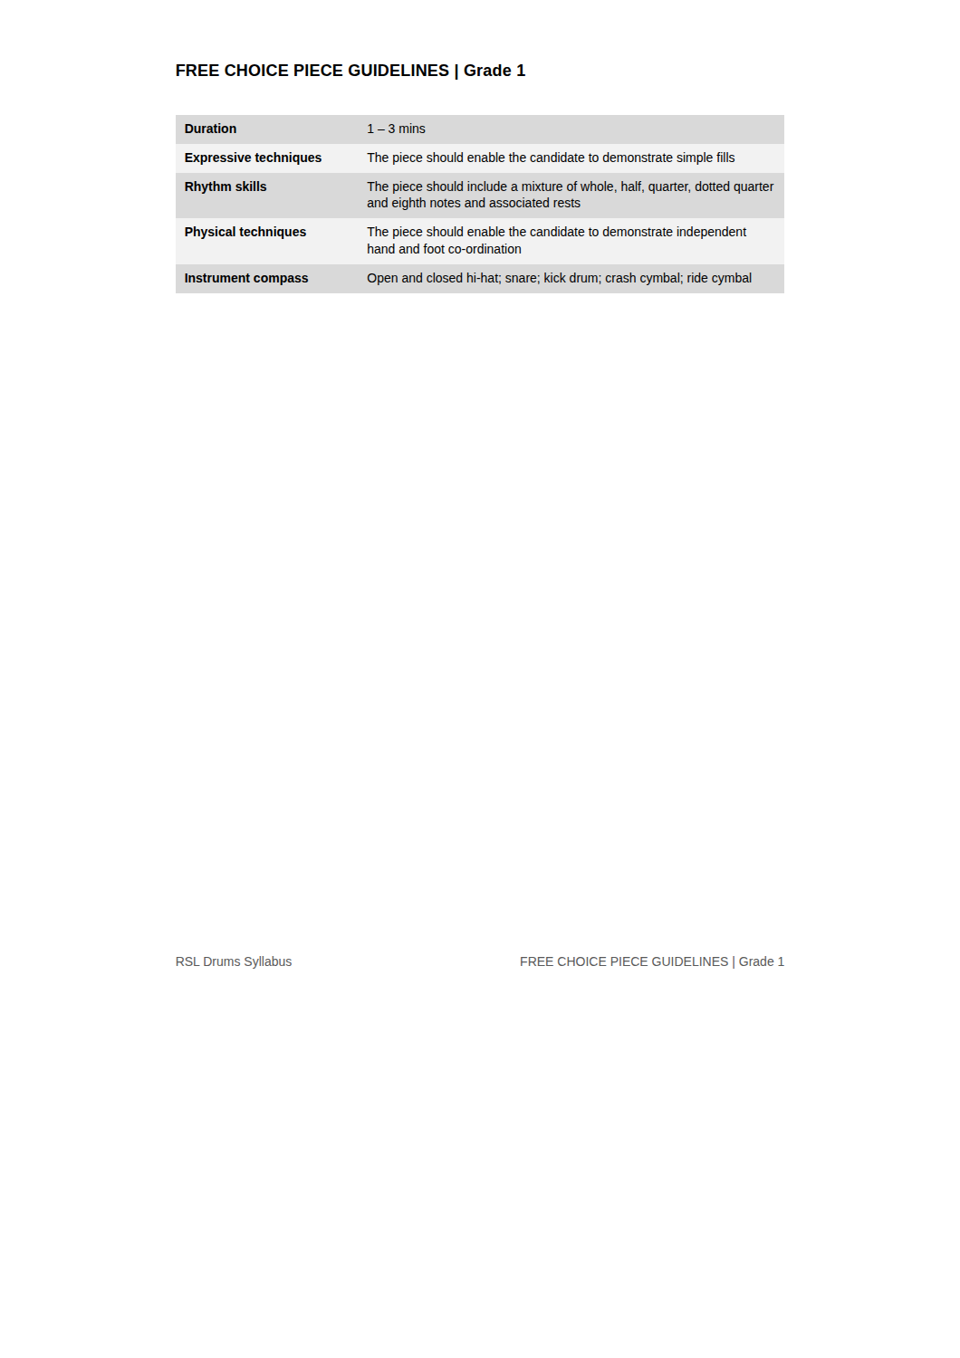FREE CHOICE PIECE GUIDELINES | Grade 1
| Duration | 1 – 3 mins |
| Expressive techniques | The piece should enable the candidate to demonstrate simple fills |
| Rhythm skills | The piece should include a mixture of whole, half, quarter, dotted quarter and eighth notes and associated rests |
| Physical techniques | The piece should enable the candidate to demonstrate independent hand and foot co-ordination |
| Instrument compass | Open and closed hi-hat; snare; kick drum; crash cymbal; ride cymbal |
RSL Drums Syllabus
FREE CHOICE PIECE GUIDELINES | Grade 1